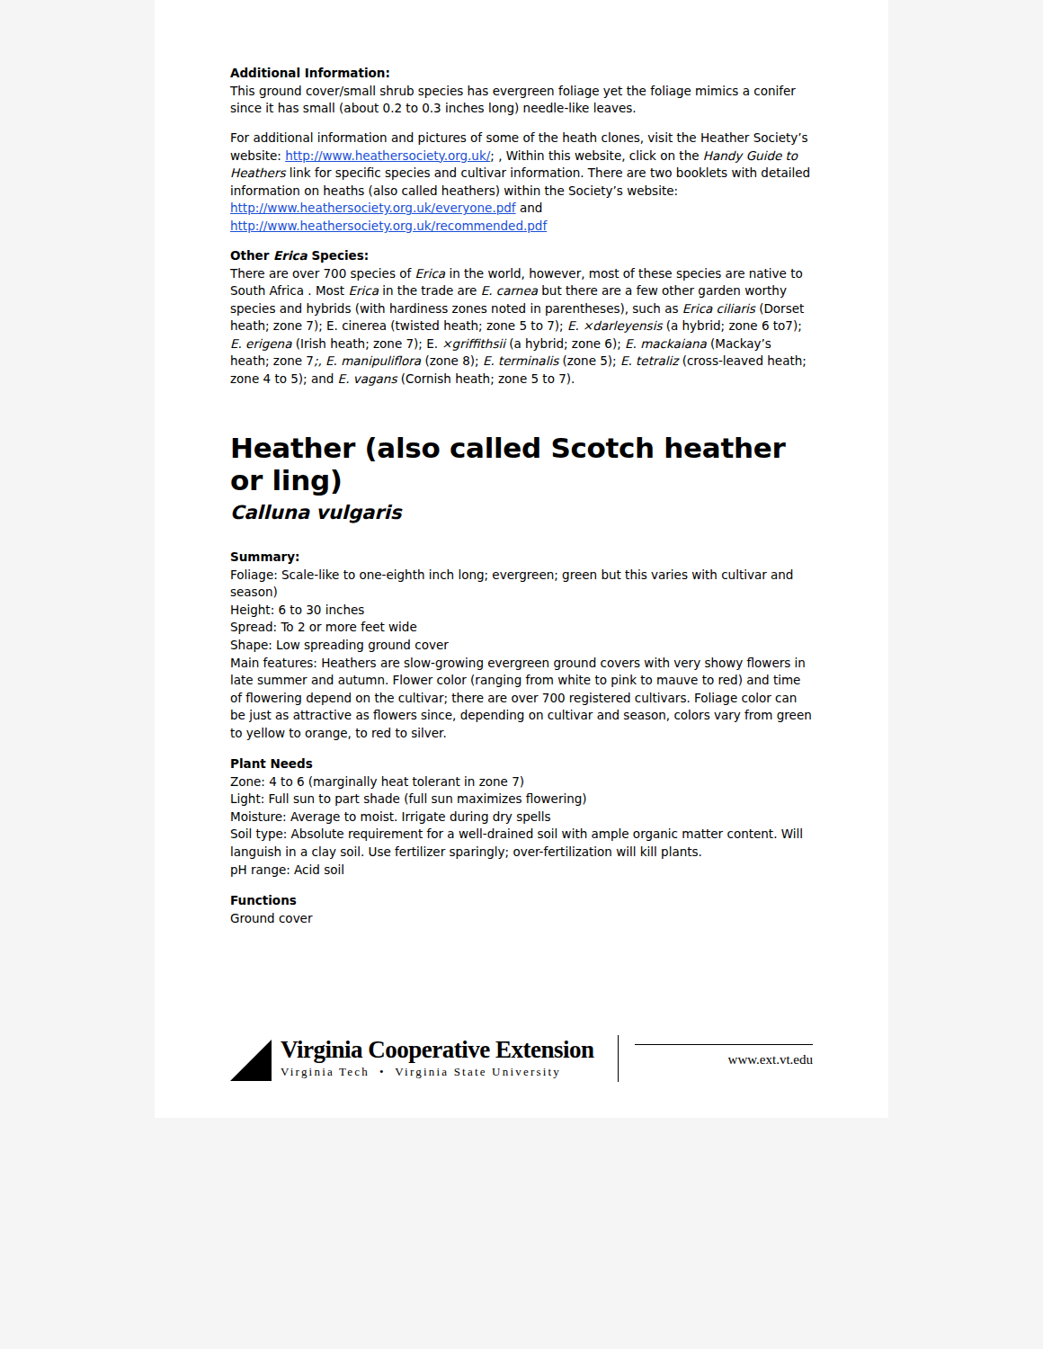Additional Information:
This ground cover/small shrub species has evergreen foliage yet the foliage mimics a conifer since it has small (about 0.2 to 0.3 inches long) needle-like leaves.
For additional information and pictures of some of the heath clones, visit the Heather Society’s website: http://www.heathersociety.org.uk/; , Within this website, click on the Handy Guide to Heathers link for specific species and cultivar information. There are two booklets with detailed information on heaths (also called heathers) within the Society’s website:
http://www.heathersociety.org.uk/everyone.pdf and
http://www.heathersociety.org.uk/recommended.pdf
Other Erica Species:
There are over 700 species of Erica in the world, however, most of these species are native to South Africa . Most Erica in the trade are E. carnea but there are a few other garden worthy species and hybrids (with hardiness zones noted in parentheses), such as Erica ciliaris (Dorset heath; zone 7); E. cinerea (twisted heath; zone 5 to 7); E. ×darleyensis (a hybrid; zone 6 to7); E. erigena (Irish heath; zone 7); E. ×griffithsii (a hybrid; zone 6); E. mackaiana (Mackay’s heath; zone 7;, E. manipuliflora (zone 8); E. terminalis (zone 5); E. tetraliz (cross-leaved heath; zone 4 to 5); and E. vagans (Cornish heath; zone 5 to 7).
Heather (also called Scotch heather or ling)
Calluna vulgaris
Summary:
Foliage: Scale-like to one-eighth inch long; evergreen; green but this varies with cultivar and season)
Height: 6 to 30 inches
Spread: To 2 or more feet wide
Shape: Low spreading ground cover
Main features: Heathers are slow-growing evergreen ground covers with very showy flowers in late summer and autumn. Flower color (ranging from white to pink to mauve to red) and time of flowering depend on the cultivar; there are over 700 registered cultivars. Foliage color can be just as attractive as flowers since, depending on cultivar and season, colors vary from green to yellow to orange, to red to silver.
Plant Needs
Zone: 4 to 6 (marginally heat tolerant in zone 7)
Light: Full sun to part shade (full sun maximizes flowering)
Moisture: Average to moist. Irrigate during dry spells
Soil type: Absolute requirement for a well-drained soil with ample organic matter content. Will languish in a clay soil. Use fertilizer sparingly; over-fertilization will kill plants.
pH range: Acid soil
Functions
Ground cover
Virginia Cooperative Extension
Virginia Tech • Virginia State University
www.ext.vt.edu